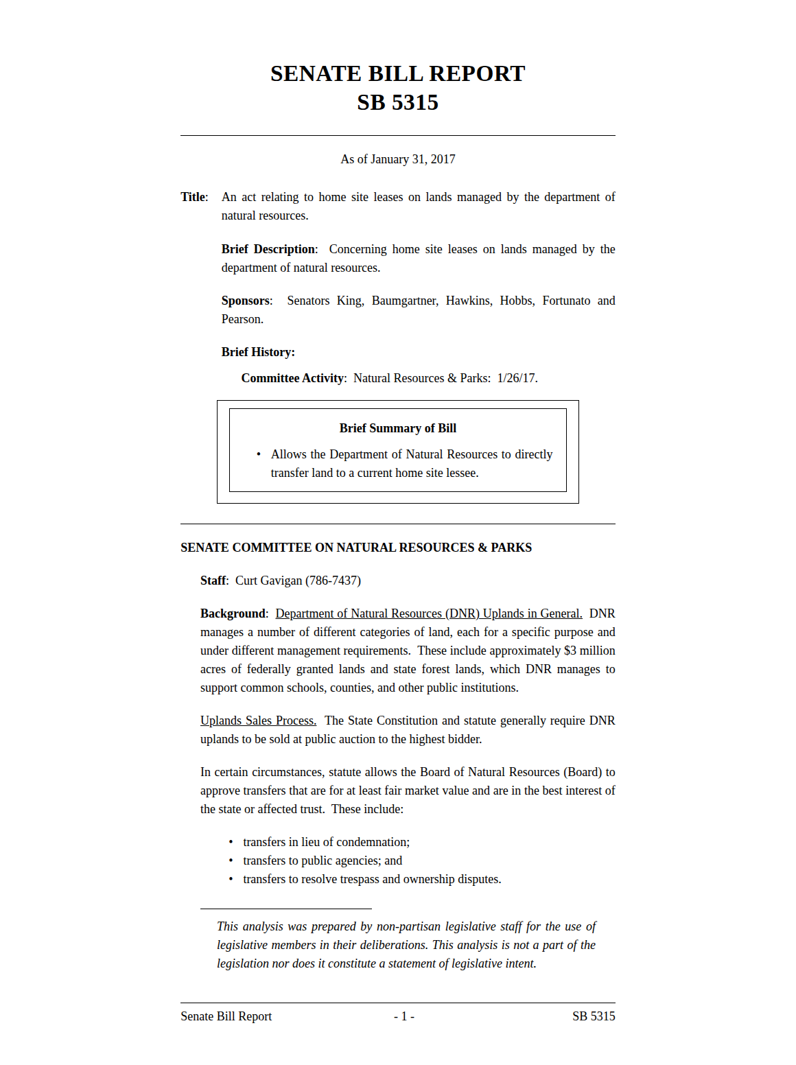SENATE BILL REPORTSB 5315
As of January 31, 2017
Title: An act relating to home site leases on lands managed by the department of natural resources.
Brief Description: Concerning home site leases on lands managed by the department of natural resources.
Sponsors: Senators King, Baumgartner, Hawkins, Hobbs, Fortunato and Pearson.
Brief History:
Committee Activity: Natural Resources & Parks: 1/26/17.
Brief Summary of Bill
Allows the Department of Natural Resources to directly transfer land to a current home site lessee.
SENATE COMMITTEE ON NATURAL RESOURCES & PARKS
Staff: Curt Gavigan (786-7437)
Background: Department of Natural Resources (DNR) Uplands in General. DNR manages a number of different categories of land, each for a specific purpose and under different management requirements. These include approximately $3 million acres of federally granted lands and state forest lands, which DNR manages to support common schools, counties, and other public institutions.
Uplands Sales Process. The State Constitution and statute generally require DNR uplands to be sold at public auction to the highest bidder.
In certain circumstances, statute allows the Board of Natural Resources (Board) to approve transfers that are for at least fair market value and are in the best interest of the state or affected trust. These include:
transfers in lieu of condemnation;
transfers to public agencies; and
transfers to resolve trespass and ownership disputes.
This analysis was prepared by non-partisan legislative staff for the use of legislative members in their deliberations. This analysis is not a part of the legislation nor does it constitute a statement of legislative intent.
Senate Bill Report
- 1 -
SB 5315